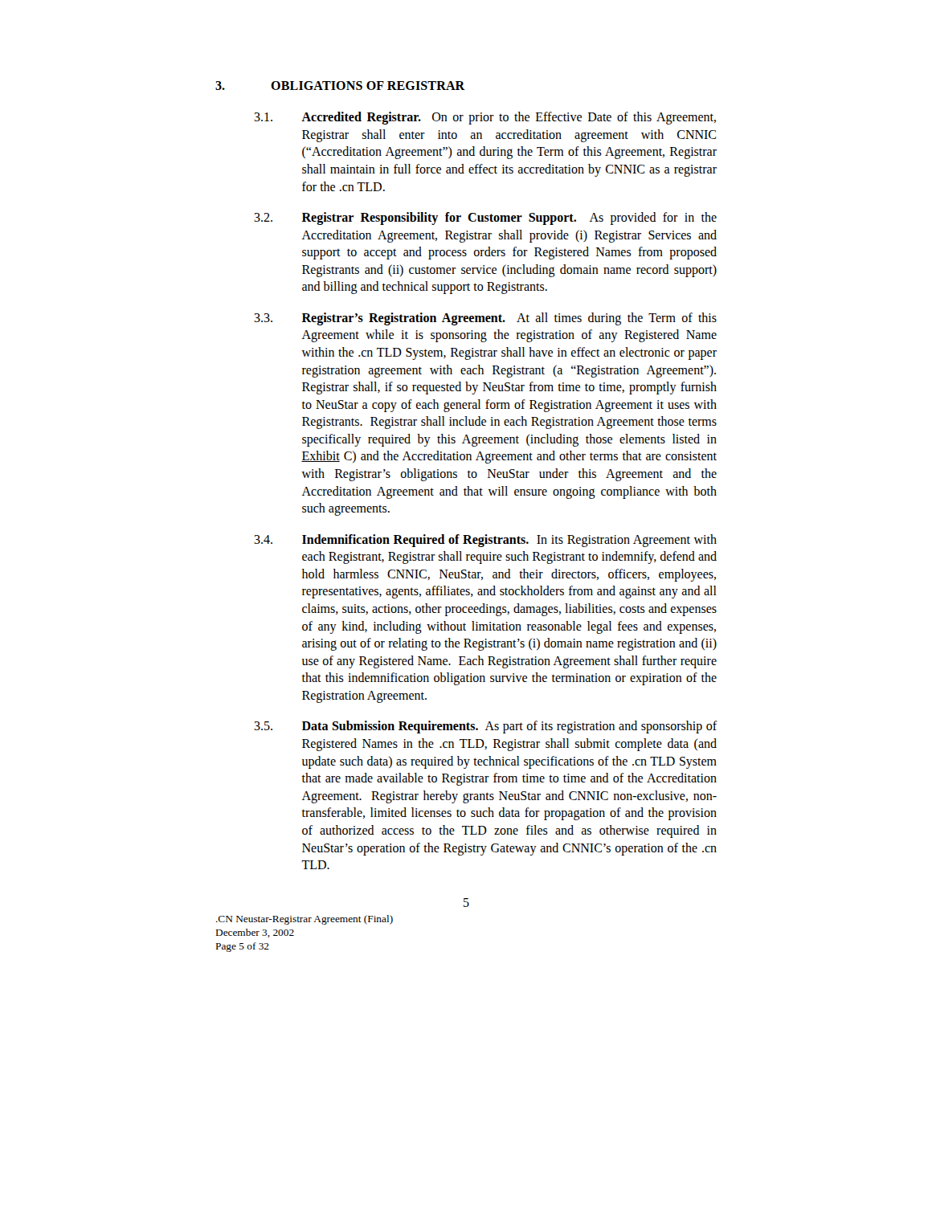3.
OBLIGATIONS OF REGISTRAR
3.1.
Accredited Registrar. On or prior to the Effective Date of this Agreement, Registrar shall enter into an accreditation agreement with CNNIC (“Accreditation Agreement”) and during the Term of this Agreement, Registrar shall maintain in full force and effect its accreditation by CNNIC as a registrar for the .cn TLD.
3.2.
Registrar Responsibility for Customer Support. As provided for in the Accreditation Agreement, Registrar shall provide (i) Registrar Services and support to accept and process orders for Registered Names from proposed Registrants and (ii) customer service (including domain name record support) and billing and technical support to Registrants.
3.3.
Registrar’s Registration Agreement. At all times during the Term of this Agreement while it is sponsoring the registration of any Registered Name within the .cn TLD System, Registrar shall have in effect an electronic or paper registration agreement with each Registrant (a “Registration Agreement”). Registrar shall, if so requested by NeuStar from time to time, promptly furnish to NeuStar a copy of each general form of Registration Agreement it uses with Registrants. Registrar shall include in each Registration Agreement those terms specifically required by this Agreement (including those elements listed in Exhibit C) and the Accreditation Agreement and other terms that are consistent with Registrar’s obligations to NeuStar under this Agreement and the Accreditation Agreement and that will ensure ongoing compliance with both such agreements.
3.4.
Indemnification Required of Registrants. In its Registration Agreement with each Registrant, Registrar shall require such Registrant to indemnify, defend and hold harmless CNNIC, NeuStar, and their directors, officers, employees, representatives, agents, affiliates, and stockholders from and against any and all claims, suits, actions, other proceedings, damages, liabilities, costs and expenses of any kind, including without limitation reasonable legal fees and expenses, arising out of or relating to the Registrant’s (i) domain name registration and (ii) use of any Registered Name. Each Registration Agreement shall further require that this indemnification obligation survive the termination or expiration of the Registration Agreement.
3.5.
Data Submission Requirements. As part of its registration and sponsorship of Registered Names in the .cn TLD, Registrar shall submit complete data (and update such data) as required by technical specifications of the .cn TLD System that are made available to Registrar from time to time and of the Accreditation Agreement. Registrar hereby grants NeuStar and CNNIC non-exclusive, non-transferable, limited licenses to such data for propagation of and the provision of authorized access to the TLD zone files and as otherwise required in NeuStar’s operation of the Registry Gateway and CNNIC’s operation of the .cn TLD.
5
.CN Neustar-Registrar Agreement (Final)
December 3, 2002
Page 5 of 32